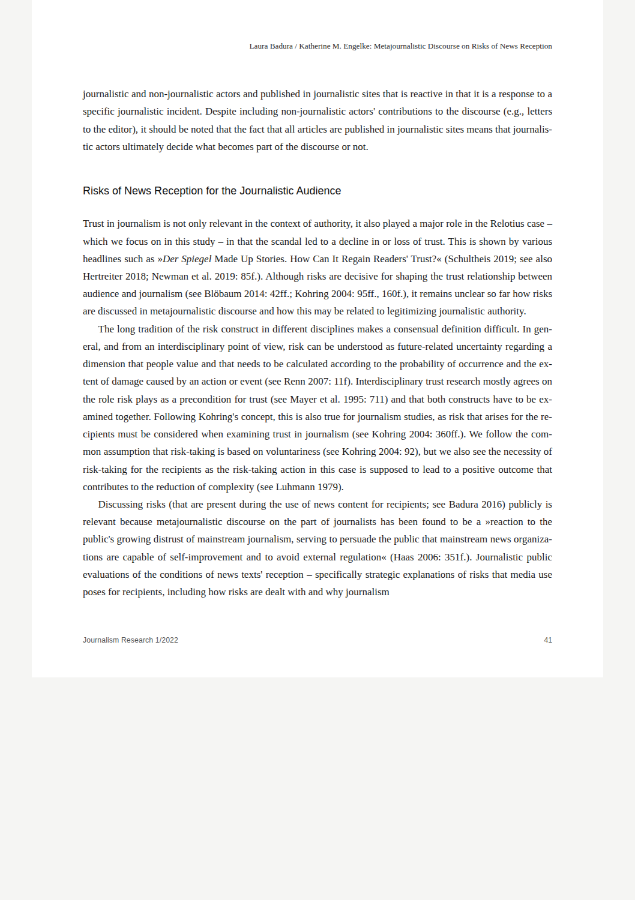Laura Badura / Katherine M. Engelke: Metajournalistic Discourse on Risks of News Reception
journalistic and non-journalistic actors and published in journalistic sites that is reactive in that it is a response to a specific journalistic incident. Despite including non-journalistic actors' contributions to the discourse (e.g., letters to the editor), it should be noted that the fact that all articles are published in journalistic sites means that journalistic actors ultimately decide what becomes part of the discourse or not.
Risks of News Reception for the Journalistic Audience
Trust in journalism is not only relevant in the context of authority, it also played a major role in the Relotius case – which we focus on in this study – in that the scandal led to a decline in or loss of trust. This is shown by various headlines such as »Der Spiegel Made Up Stories. How Can It Regain Readers' Trust?« (Schultheis 2019; see also Hertreiter 2018; Newman et al. 2019: 85f.). Although risks are decisive for shaping the trust relationship between audience and journalism (see Blöbaum 2014: 42ff.; Kohring 2004: 95ff., 160f.), it remains unclear so far how risks are discussed in metajournalistic discourse and how this may be related to legitimizing journalistic authority.
The long tradition of the risk construct in different disciplines makes a consensual definition difficult. In general, and from an interdisciplinary point of view, risk can be understood as future-related uncertainty regarding a dimension that people value and that needs to be calculated according to the probability of occurrence and the extent of damage caused by an action or event (see Renn 2007: 11f). Interdisciplinary trust research mostly agrees on the role risk plays as a precondition for trust (see Mayer et al. 1995: 711) and that both constructs have to be examined together. Following Kohring's concept, this is also true for journalism studies, as risk that arises for the recipients must be considered when examining trust in journalism (see Kohring 2004: 360ff.). We follow the common assumption that risk-taking is based on voluntariness (see Kohring 2004: 92), but we also see the necessity of risk-taking for the recipients as the risk-taking action in this case is supposed to lead to a positive outcome that contributes to the reduction of complexity (see Luhmann 1979).
Discussing risks (that are present during the use of news content for recipients; see Badura 2016) publicly is relevant because metajournalistic discourse on the part of journalists has been found to be a »reaction to the public's growing distrust of mainstream journalism, serving to persuade the public that mainstream news organizations are capable of self-improvement and to avoid external regulation« (Haas 2006: 351f.). Journalistic public evaluations of the conditions of news texts' reception – specifically strategic explanations of risks that media use poses for recipients, including how risks are dealt with and why journalism
Journalism Research 1/2022 41